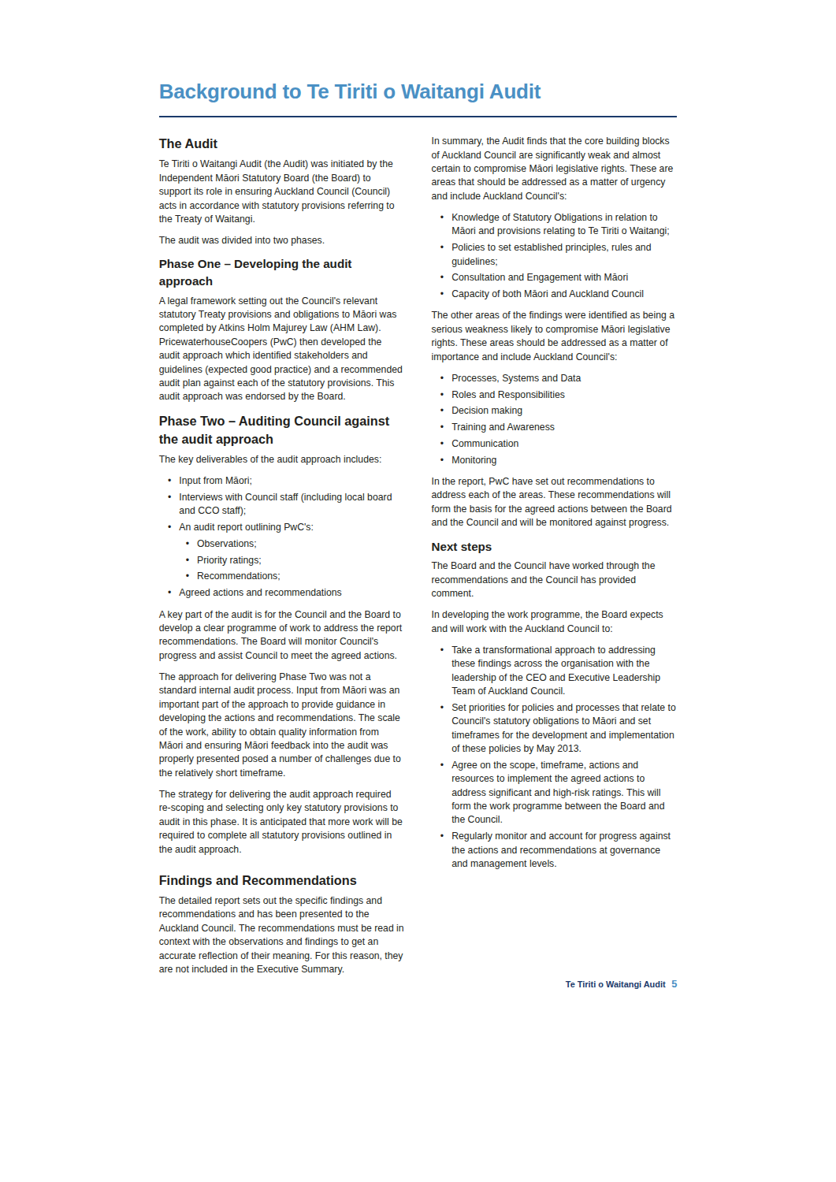Background to Te Tiriti o Waitangi Audit
The Audit
Te Tiriti o Waitangi Audit (the Audit) was initiated by the Independent Māori Statutory Board (the Board) to support its role in ensuring Auckland Council (Council) acts in accordance with statutory provisions referring to the Treaty of Waitangi.
The audit was divided into two phases.
Phase One – Developing the audit approach
A legal framework setting out the Council's relevant statutory Treaty provisions and obligations to Māori was completed by Atkins Holm Majurey Law (AHM Law). PricewaterhouseCoopers (PwC) then developed the audit approach which identified stakeholders and guidelines (expected good practice) and a recommended audit plan against each of the statutory provisions. This audit approach was endorsed by the Board.
Phase Two – Auditing Council against the audit approach
The key deliverables of the audit approach includes:
Input from Māori;
Interviews with Council staff (including local board and CCO staff);
An audit report outlining PwC's:
Observations;
Priority ratings;
Recommendations;
Agreed actions and recommendations
A key part of the audit is for the Council and the Board to develop a clear programme of work to address the report recommendations. The Board will monitor Council's progress and assist Council to meet the agreed actions.
The approach for delivering Phase Two was not a standard internal audit process. Input from Māori was an important part of the approach to provide guidance in developing the actions and recommendations. The scale of the work, ability to obtain quality information from Māori and ensuring Māori feedback into the audit was properly presented posed a number of challenges due to the relatively short timeframe.
The strategy for delivering the audit approach required re-scoping and selecting only key statutory provisions to audit in this phase. It is anticipated that more work will be required to complete all statutory provisions outlined in the audit approach.
Findings and Recommendations
The detailed report sets out the specific findings and recommendations and has been presented to the Auckland Council. The recommendations must be read in context with the observations and findings to get an accurate reflection of their meaning. For this reason, they are not included in the Executive Summary.
In summary, the Audit finds that the core building blocks of Auckland Council are significantly weak and almost certain to compromise Māori legislative rights. These are areas that should be addressed as a matter of urgency and include Auckland Council's:
Knowledge of Statutory Obligations in relation to Māori and provisions relating to Te Tiriti o Waitangi;
Policies to set established principles, rules and guidelines;
Consultation and Engagement with Māori
Capacity of both Māori and Auckland Council
The other areas of the findings were identified as being a serious weakness likely to compromise Māori legislative rights. These areas should be addressed as a matter of importance and include Auckland Council's:
Processes, Systems and Data
Roles and Responsibilities
Decision making
Training and Awareness
Communication
Monitoring
In the report, PwC have set out recommendations to address each of the areas. These recommendations will form the basis for the agreed actions between the Board and the Council and will be monitored against progress.
Next steps
The Board and the Council have worked through the recommendations and the Council has provided comment.
In developing the work programme, the Board expects and will work with the Auckland Council to:
Take a transformational approach to addressing these findings across the organisation with the leadership of the CEO and Executive Leadership Team of Auckland Council.
Set priorities for policies and processes that relate to Council's statutory obligations to Māori and set timeframes for the development and implementation of these policies by May 2013.
Agree on the scope, timeframe, actions and resources to implement the agreed actions to address significant and high-risk ratings. This will form the work programme between the Board and the Council.
Regularly monitor and account for progress against the actions and recommendations at governance and management levels.
Te Tiriti o Waitangi Audit5